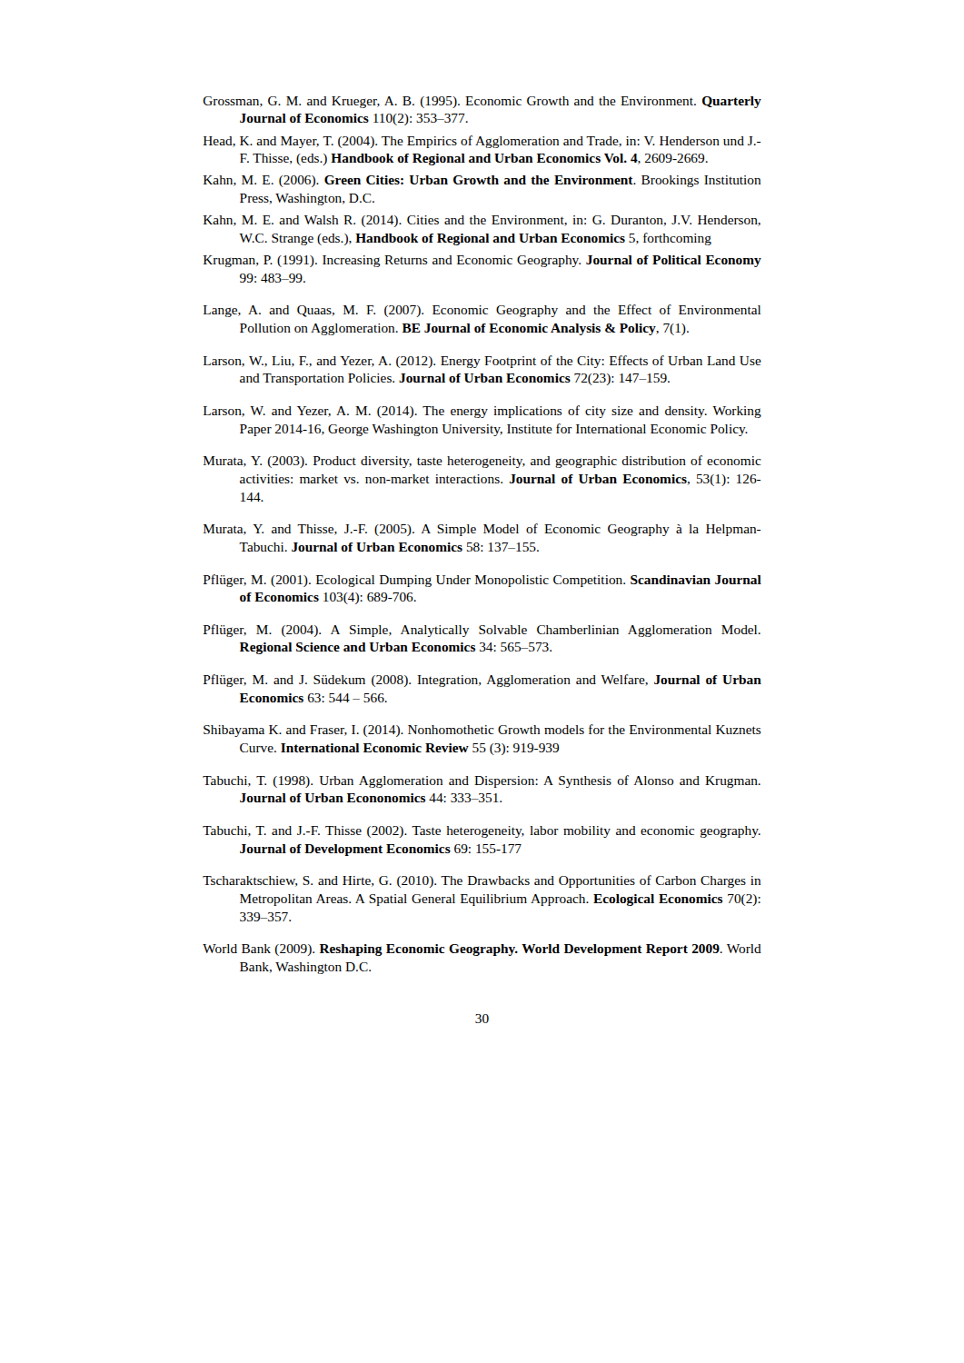Grossman, G. M. and Krueger, A. B. (1995). Economic Growth and the Environment. Quarterly Journal of Economics 110(2): 353–377.
Head, K. and Mayer, T. (2004). The Empirics of Agglomeration and Trade, in: V. Henderson und J.-F. Thisse, (eds.) Handbook of Regional and Urban Economics Vol. 4, 2609-2669.
Kahn, M. E. (2006). Green Cities: Urban Growth and the Environment. Brookings Institution Press, Washington, D.C.
Kahn, M. E. and Walsh R. (2014). Cities and the Environment, in: G. Duranton, J.V. Henderson, W.C. Strange (eds.), Handbook of Regional and Urban Economics 5, forthcoming
Krugman, P. (1991). Increasing Returns and Economic Geography. Journal of Political Economy 99: 483–99.
Lange, A. and Quaas, M. F. (2007). Economic Geography and the Effect of Environmental Pollution on Agglomeration. BE Journal of Economic Analysis & Policy, 7(1).
Larson, W., Liu, F., and Yezer, A. (2012). Energy Footprint of the City: Effects of Urban Land Use and Transportation Policies. Journal of Urban Economics 72(23): 147–159.
Larson, W. and Yezer, A. M. (2014). The energy implications of city size and density. Working Paper 2014-16, George Washington University, Institute for International Economic Policy.
Murata, Y. (2003). Product diversity, taste heterogeneity, and geographic distribution of economic activities: market vs. non-market interactions. Journal of Urban Economics, 53(1): 126-144.
Murata, Y. and Thisse, J.-F. (2005). A Simple Model of Economic Geography à la Helpman-Tabuchi. Journal of Urban Economics 58: 137–155.
Pflüger, M. (2001). Ecological Dumping Under Monopolistic Competition. Scandinavian Journal of Economics 103(4): 689-706.
Pflüger, M. (2004). A Simple, Analytically Solvable Chamberlinian Agglomeration Model. Regional Science and Urban Economics 34: 565–573.
Pflüger, M. and J. Südekum (2008). Integration, Agglomeration and Welfare, Journal of Urban Economics 63: 544 – 566.
Shibayama K. and Fraser, I. (2014). Nonhomothetic Growth models for the Environmental Kuznets Curve. International Economic Review 55 (3): 919-939
Tabuchi, T. (1998). Urban Agglomeration and Dispersion: A Synthesis of Alonso and Krugman. Journal of Urban Econonomics 44: 333–351.
Tabuchi, T. and J.-F. Thisse (2002). Taste heterogeneity, labor mobility and economic geography. Journal of Development Economics 69: 155-177
Tscharaktschiew, S. and Hirte, G. (2010). The Drawbacks and Opportunities of Carbon Charges in Metropolitan Areas. A Spatial General Equilibrium Approach. Ecological Economics 70(2): 339–357.
World Bank (2009). Reshaping Economic Geography. World Development Report 2009. World Bank, Washington D.C.
30